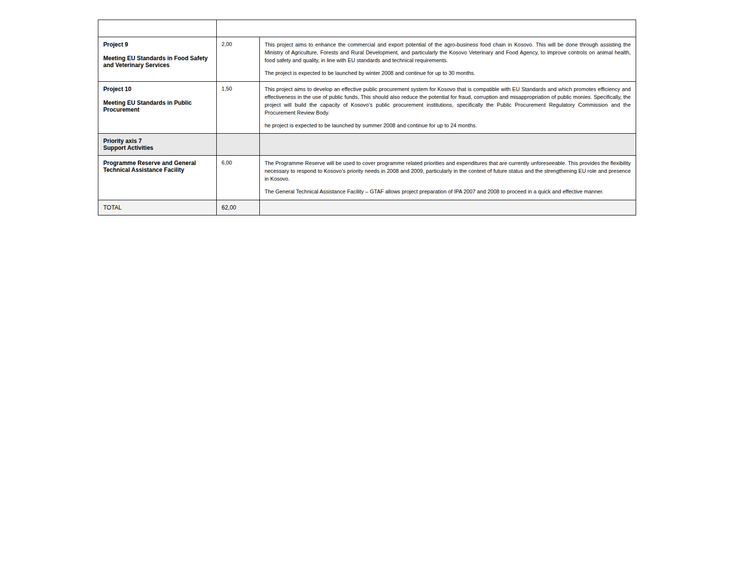| Project 9 Meeting EU Standards in Food Safety and Veterinary Services | 2,00 | This project aims to enhance the commercial and export potential of the agro-business food chain in Kosovo. This will be done through assisting the Ministry of Agriculture, Forests and Rural Development, and particularly the Kosovo Veterinary and Food Agency, to improve controls on animal health, food safety and quality, in line with EU standards and technical requirements. The project is expected to be launched by winter 2008 and continue for up to 30 months. |
| Project 10 Meeting EU Standards in Public Procurement | 1,50 | This project aims to develop an effective public procurement system for Kosovo that is compatible with EU Standards and which promotes efficiency and effectiveness in the use of public funds. This should also reduce the potential for fraud, corruption and misappropriation of public monies. Specifically, the project will build the capacity of Kosovo's public procurement institutions, specifically the Public Procurement Regulatory Commission and the Procurement Review Body. he project is expected to be launched by summer 2008 and continue for up to 24 months. |
| Priority axis 7 Support Activities | | |
| Programme Reserve and General Technical Assistance Facility | 6,00 | The Programme Reserve will be used to cover programme related priorities and expenditures that are currently unforeseeable. This provides the flexibility necessary to respond to Kosovo's priority needs in 2008 and 2009, particularly in the context of future status and the strengthening EU role and presence in Kosovo. The General Technical Assistance Facility – GTAF allows project preparation of IPA 2007 and 2008 to proceed in a quick and effective manner. |
| TOTAL | 62,00 | |